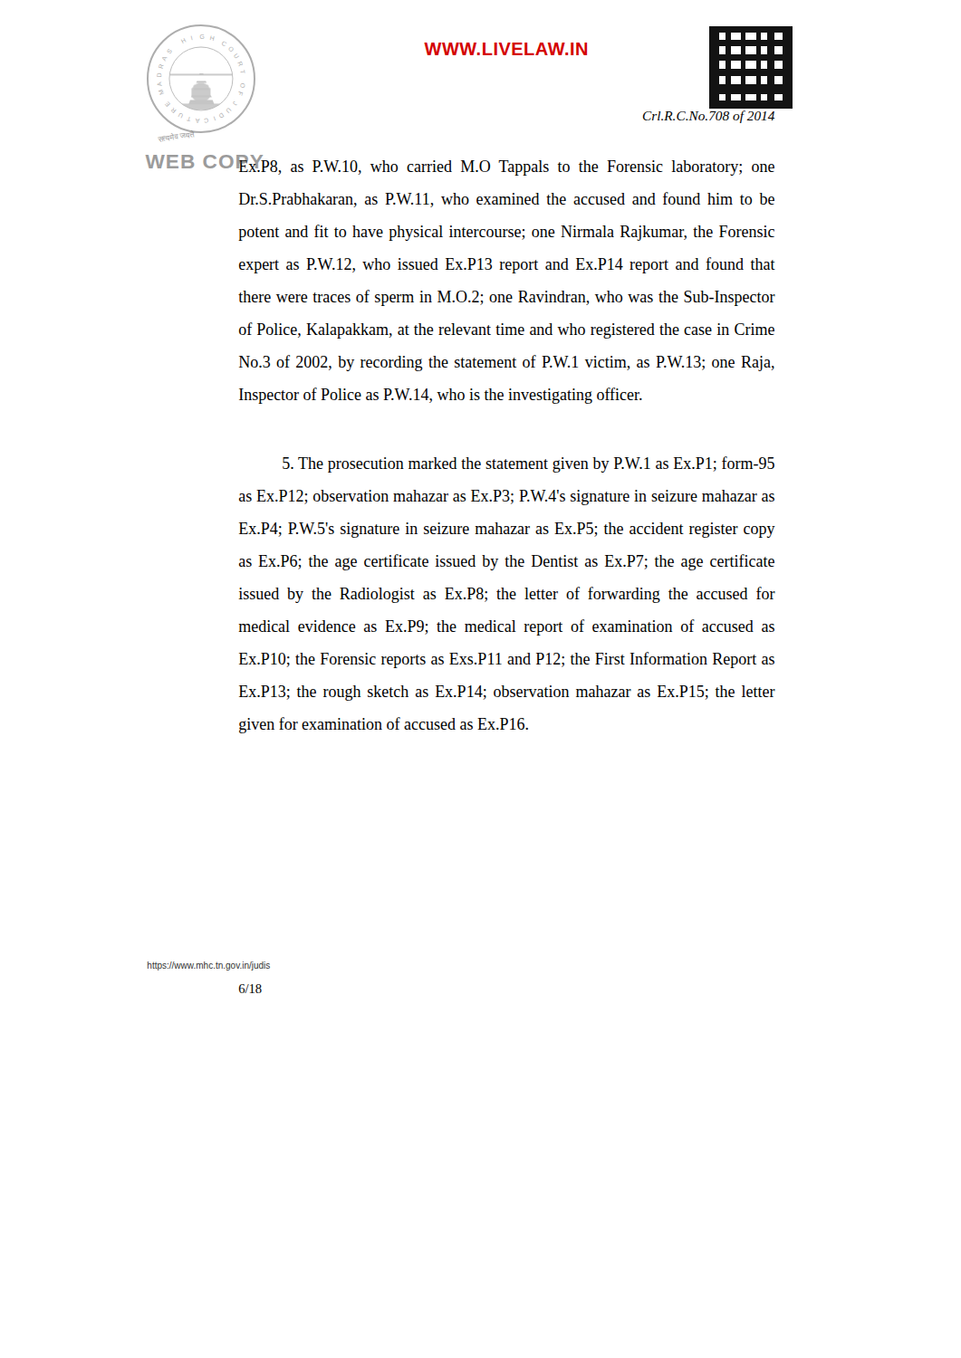WWW.LIVELAW.IN
H I G H C O U R T O F J U D I C A T U R E M A D R A S
सत्यमेव जयते
WEB COPY
Crl.R.C.No.708 of 2014
Ex.P8, as P.W.10, who carried M.O Tappals to the Forensic laboratory; one Dr.S.Prabhakaran, as P.W.11, who examined the accused and found him to be potent and fit to have physical intercourse; one Nirmala Rajkumar, the Forensic expert as P.W.12, who issued Ex.P13 report and Ex.P14 report and found that there were traces of sperm in M.O.2; one Ravindran, who was the Sub-Inspector of Police, Kalapakkam, at the relevant time and who registered the case in Crime No.3 of 2002, by recording the statement of P.W.1 victim, as P.W.13; one Raja, Inspector of Police as P.W.14, who is the investigating officer.
5. The prosecution marked the statement given by P.W.1 as Ex.P1; form-95 as Ex.P12; observation mahazar as Ex.P3; P.W.4's signature in seizure mahazar as Ex.P4; P.W.5's signature in seizure mahazar as Ex.P5; the accident register copy as Ex.P6; the age certificate issued by the Dentist as Ex.P7; the age certificate issued by the Radiologist as Ex.P8; the letter of forwarding the accused for medical evidence as Ex.P9; the medical report of examination of accused as Ex.P10; the Forensic reports as Exs.P11 and P12; the First Information Report as Ex.P13; the rough sketch as Ex.P14; observation mahazar as Ex.P15; the letter given for examination of accused as Ex.P16.
https://www.mhc.tn.gov.in/judis
6/18